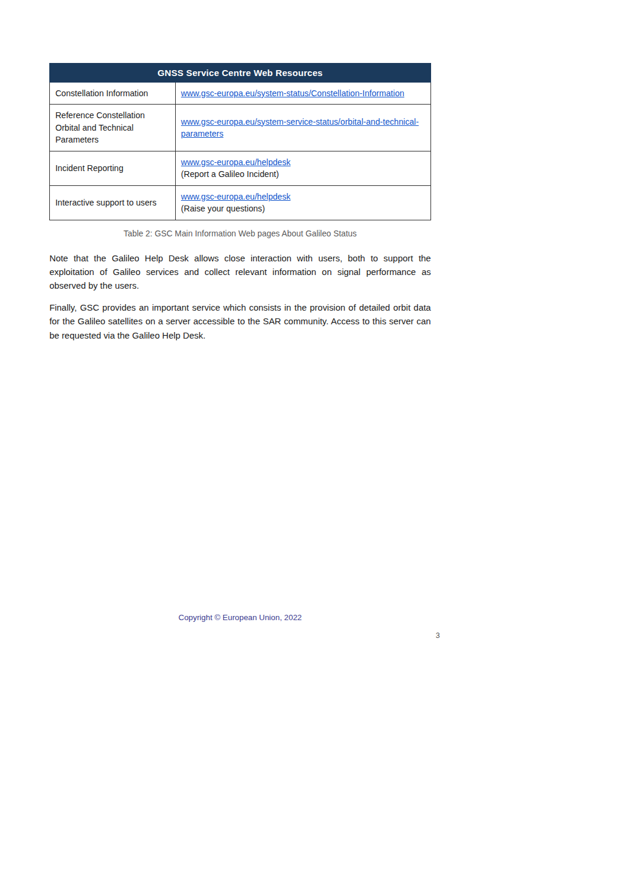| GNSS Service Centre Web Resources |
| --- |
| Constellation Information | www.gsc-europa.eu/system-status/Constellation-Information |
| Reference Constellation Orbital and Technical Parameters | www.gsc-europa.eu/system-service-status/orbital-and-technical-parameters |
| Incident Reporting | www.gsc-europa.eu/helpdesk (Report a Galileo Incident) |
| Interactive support to users | www.gsc-europa.eu/helpdesk (Raise your questions) |
Table 2: GSC Main Information Web pages About Galileo Status
Note that the Galileo Help Desk allows close interaction with users, both to support the exploitation of Galileo services and collect relevant information on signal performance as observed by the users.
Finally, GSC provides an important service which consists in the provision of detailed orbit data for the Galileo satellites on a server accessible to the SAR community. Access to this server can be requested via the Galileo Help Desk.
Copyright © European Union, 2022
3